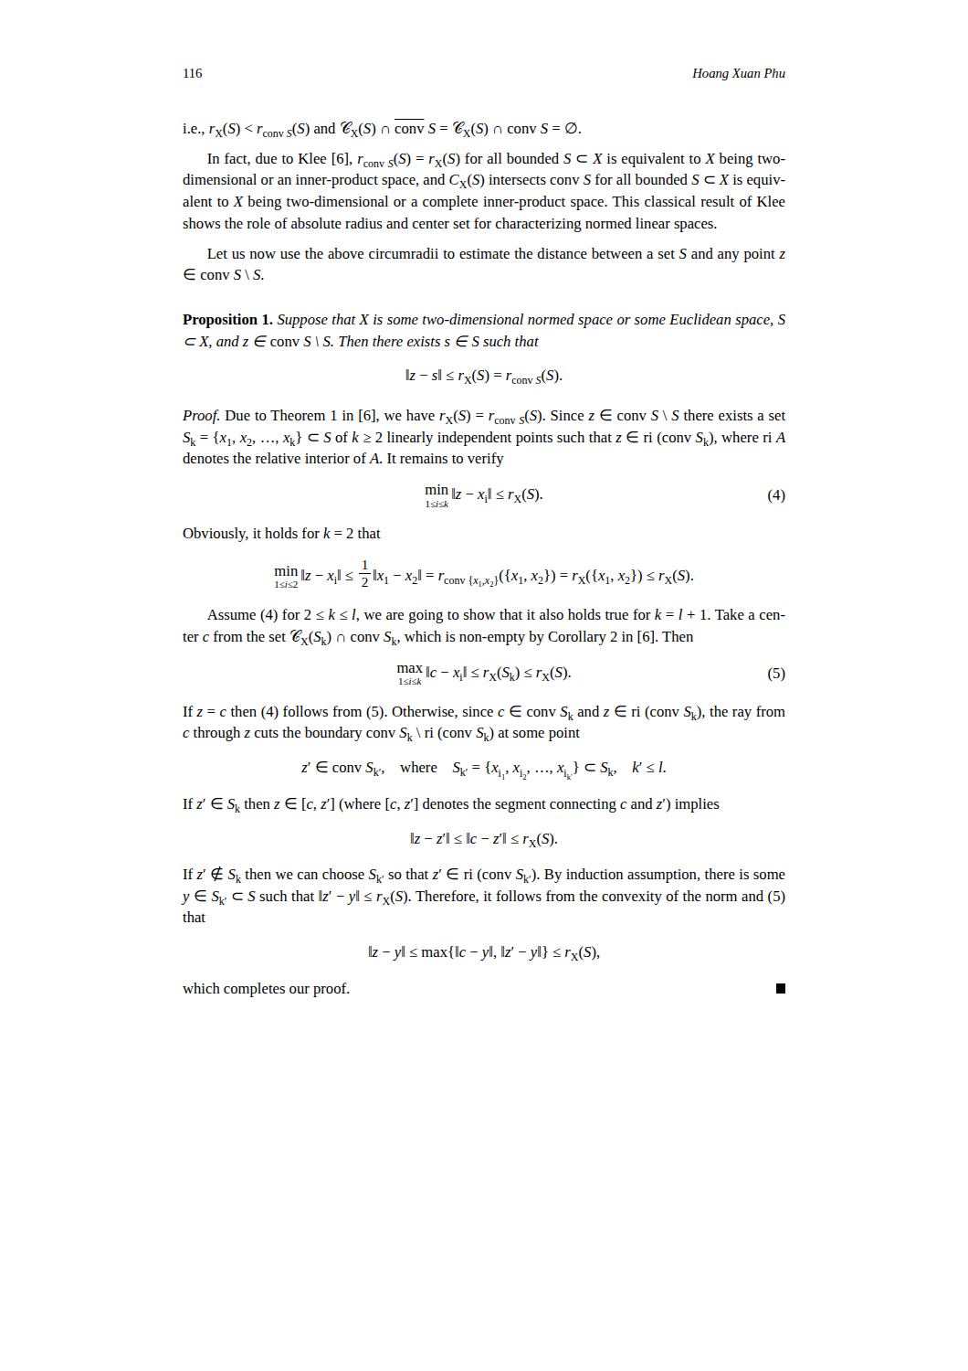116 Hoang Xuan Phu
i.e., rX(S) < rconv S(S) and 𝒞X(S) ∩ conv S = 𝒞X(S) ∩ conv S = ∅.
In fact, due to Klee [6], rconv S(S) = rX(S) for all bounded S ⊂ X is equivalent to X being two-dimensional or an inner-product space, and CX(S) intersects conv S for all bounded S ⊂ X is equivalent to X being two-dimensional or a complete inner-product space. This classical result of Klee shows the role of absolute radius and center set for characterizing normed linear spaces.
Let us now use the above circumradii to estimate the distance between a set S and any point z ∈ conv S \ S.
Proposition 1. Suppose that X is some two-dimensional normed space or some Euclidean space, S ⊂ X, and z ∈ conv S \ S. Then there exists s ∈ S such that
‖z − s‖ ≤ rX(S) = rconv S(S).
Proof. Due to Theorem 1 in [6], we have rX(S) = rconv S(S). Since z ∈ conv S \ S there exists a set Sk = {x1, x2, …, xk} ⊂ S of k ≥ 2 linearly independent points such that z ∈ ri (conv Sk), where ri A denotes the relative interior of A. It remains to verify
min 1≤i≤k‖z − xi‖ ≤ rX(S). (4)
Obviously, it holds for k = 2 that
min 1≤i≤2‖z − xi‖ ≤ 12‖x1 − x2‖ = rconv {x1,x2}({x1, x2}) = rX({x1, x2}) ≤ rX(S).
Assume (4) for 2 ≤ k ≤ l, we are going to show that it also holds true for k = l + 1. Take a center c from the set 𝒞X(Sk) ∩ conv Sk, which is non-empty by Corollary 2 in [6]. Then
max 1≤i≤k‖c − xi‖ ≤ rX(Sk) ≤ rX(S). (5)
If z = c then (4) follows from (5). Otherwise, since c ∈ conv Sk and z ∈ ri (conv Sk), the ray from c through z cuts the boundary conv Sk \ ri (conv Sk) at some point
z′ ∈ conv Sk′, where Sk′ = {xi1, xi2, …, xik′} ⊂ Sk, k′ ≤ l.
If z′ ∈ Sk then z ∈ [c, z′] (where [c, z′] denotes the segment connecting c and z′) implies
‖z − z′‖ ≤ ‖c − z′‖ ≤ rX(S).
If z′ ∉ Sk then we can choose Sk′ so that z′ ∈ ri (conv Sk′). By induction assumption, there is some y ∈ Sk′ ⊂ S such that ‖z′ − y‖ ≤ rX(S). Therefore, it follows from the convexity of the norm and (5) that
‖z − y‖ ≤ max{‖c − y‖, ‖z′ − y‖} ≤ rX(S),
which completes our proof.